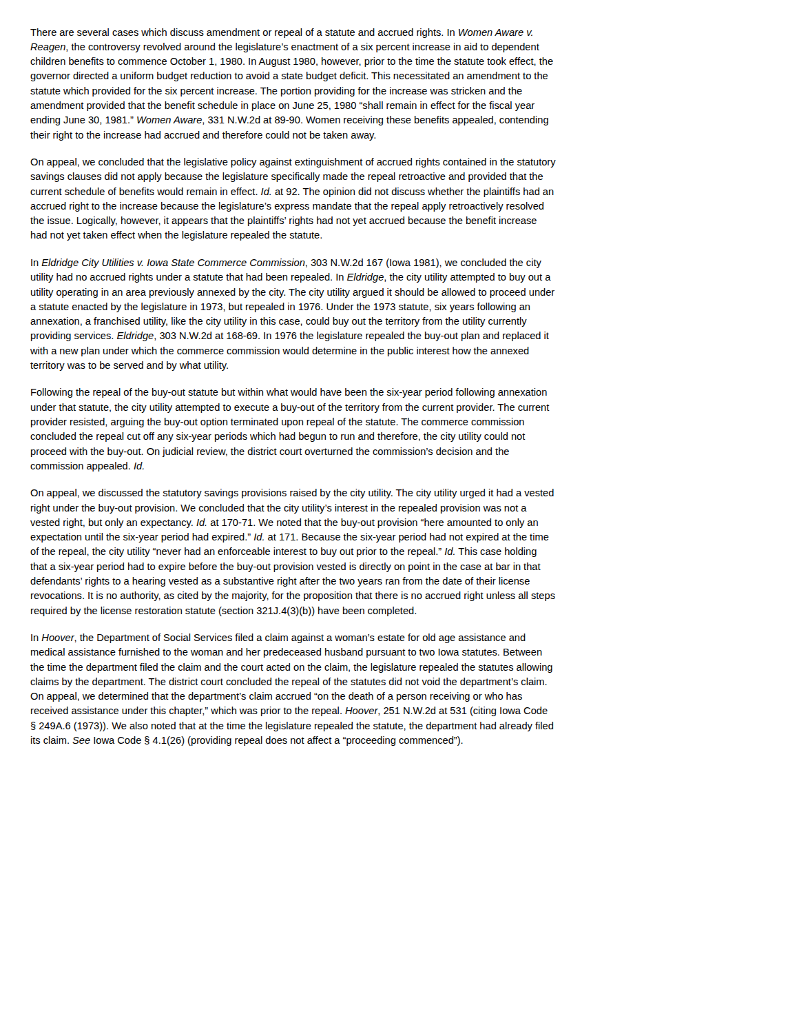There are several cases which discuss amendment or repeal of a statute and accrued rights. In Women Aware v. Reagen, the controversy revolved around the legislature’s enactment of a six percent increase in aid to dependent children benefits to commence October 1, 1980. In August 1980, however, prior to the time the statute took effect, the governor directed a uniform budget reduction to avoid a state budget deficit. This necessitated an amendment to the statute which provided for the six percent increase. The portion providing for the increase was stricken and the amendment provided that the benefit schedule in place on June 25, 1980 “shall remain in effect for the fiscal year ending June 30, 1981.” Women Aware, 331 N.W.2d at 89-90. Women receiving these benefits appealed, contending their right to the increase had accrued and therefore could not be taken away.
On appeal, we concluded that the legislative policy against extinguishment of accrued rights contained in the statutory savings clauses did not apply because the legislature specifically made the repeal retroactive and provided that the current schedule of benefits would remain in effect. Id. at 92. The opinion did not discuss whether the plaintiffs had an accrued right to the increase because the legislature’s express mandate that the repeal apply retroactively resolved the issue. Logically, however, it appears that the plaintiffs’ rights had not yet accrued because the benefit increase had not yet taken effect when the legislature repealed the statute.
In Eldridge City Utilities v. Iowa State Commerce Commission, 303 N.W.2d 167 (Iowa 1981), we concluded the city utility had no accrued rights under a statute that had been repealed. In Eldridge, the city utility attempted to buy out a utility operating in an area previously annexed by the city. The city utility argued it should be allowed to proceed under a statute enacted by the legislature in 1973, but repealed in 1976. Under the 1973 statute, six years following an annexation, a franchised utility, like the city utility in this case, could buy out the territory from the utility currently providing services. Eldridge, 303 N.W.2d at 168-69. In 1976 the legislature repealed the buy-out plan and replaced it with a new plan under which the commerce commission would determine in the public interest how the annexed territory was to be served and by what utility.
Following the repeal of the buy-out statute but within what would have been the six-year period following annexation under that statute, the city utility attempted to execute a buy-out of the territory from the current provider. The current provider resisted, arguing the buy-out option terminated upon repeal of the statute. The commerce commission concluded the repeal cut off any six-year periods which had begun to run and therefore, the city utility could not proceed with the buy-out. On judicial review, the district court overturned the commission’s decision and the commission appealed. Id.
On appeal, we discussed the statutory savings provisions raised by the city utility. The city utility urged it had a vested right under the buy-out provision. We concluded that the city utility’s interest in the repealed provision was not a vested right, but only an expectancy. Id. at 170-71. We noted that the buy-out provision “here amounted to only an expectation until the six-year period had expired.” Id. at 171. Because the six-year period had not expired at the time of the repeal, the city utility “never had an enforceable interest to buy out prior to the repeal.” Id. This case holding that a six-year period had to expire before the buy-out provision vested is directly on point in the case at bar in that defendants’ rights to a hearing vested as a substantive right after the two years ran from the date of their license revocations. It is no authority, as cited by the majority, for the proposition that there is no accrued right unless all steps required by the license restoration statute (section 321J.4(3)(b)) have been completed.
In Hoover, the Department of Social Services filed a claim against a woman’s estate for old age assistance and medical assistance furnished to the woman and her predeceased husband pursuant to two Iowa statutes. Between the time the department filed the claim and the court acted on the claim, the legislature repealed the statutes allowing claims by the department. The district court concluded the repeal of the statutes did not void the department’s claim. On appeal, we determined that the department’s claim accrued “on the death of a person receiving or who has received assistance under this chapter,” which was prior to the repeal. Hoover, 251 N.W.2d at 531 (citing Iowa Code § 249A.6 (1973)). We also noted that at the time the legislature repealed the statute, the department had already filed its claim. See Iowa Code § 4.1(26) (providing repeal does not affect a “proceeding commenced”).